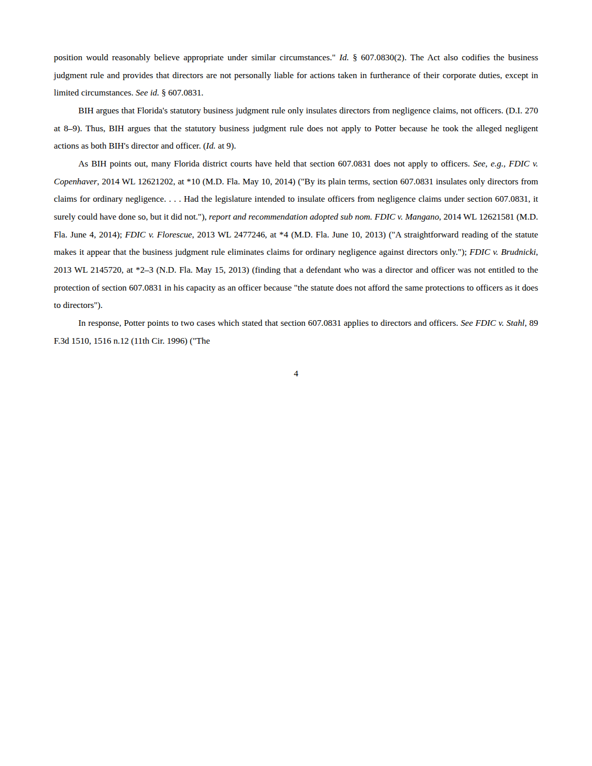position would reasonably believe appropriate under similar circumstances." Id. § 607.0830(2). The Act also codifies the business judgment rule and provides that directors are not personally liable for actions taken in furtherance of their corporate duties, except in limited circumstances. See id. § 607.0831.
BIH argues that Florida's statutory business judgment rule only insulates directors from negligence claims, not officers. (D.I. 270 at 8–9). Thus, BIH argues that the statutory business judgment rule does not apply to Potter because he took the alleged negligent actions as both BIH's director and officer. (Id. at 9).
As BIH points out, many Florida district courts have held that section 607.0831 does not apply to officers. See, e.g., FDIC v. Copenhaver, 2014 WL 12621202, at *10 (M.D. Fla. May 10, 2014) ("By its plain terms, section 607.0831 insulates only directors from claims for ordinary negligence. . . . Had the legislature intended to insulate officers from negligence claims under section 607.0831, it surely could have done so, but it did not."), report and recommendation adopted sub nom. FDIC v. Mangano, 2014 WL 12621581 (M.D. Fla. June 4, 2014); FDIC v. Florescue, 2013 WL 2477246, at *4 (M.D. Fla. June 10, 2013) ("A straightforward reading of the statute makes it appear that the business judgment rule eliminates claims for ordinary negligence against directors only."); FDIC v. Brudnicki, 2013 WL 2145720, at *2–3 (N.D. Fla. May 15, 2013) (finding that a defendant who was a director and officer was not entitled to the protection of section 607.0831 in his capacity as an officer because "the statute does not afford the same protections to officers as it does to directors").
In response, Potter points to two cases which stated that section 607.0831 applies to directors and officers. See FDIC v. Stahl, 89 F.3d 1510, 1516 n.12 (11th Cir. 1996) ("The
4